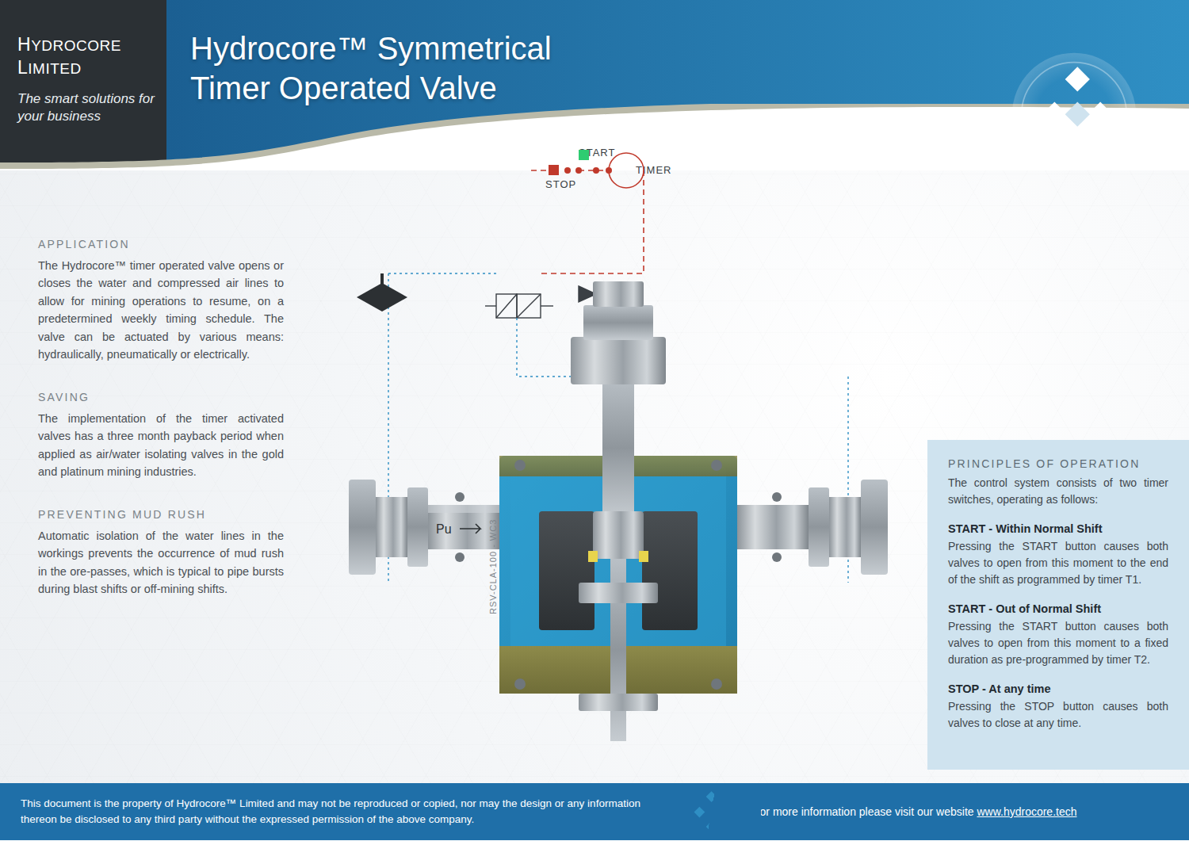HYDROCORE
LIMITED
The smart solutions for your business
Hydrocore™ Symmetrical
Timer Operated Valve
Application
The Hydrocore™ timer operated valve opens or closes the water and compressed air lines to allow for mining operations to resume, on a predetermined weekly timing schedule. The valve can be actuated by various means: hydraulically, pneumatically or electrically.
Saving
The implementation of the timer activated valves has a three month payback period when applied as air/water isolating valves in the gold and platinum mining industries.
Preventing Mud Rush
Automatic isolation of the water lines in the workings prevents the occurrence of mud rush in the ore-passes, which is typical to pipe bursts during blast shifts or off-mining shifts.
Principles of Operation
The control system consists of two timer switches, operating as follows:
START - Within Normal Shift
Pressing the START button causes both valves to open from this moment to the end of the shift as programmed by timer T1.
START - Out of Normal Shift
Pressing the START button causes both valves to open from this moment to a fixed duration as pre-programmed by timer T2.
STOP - At any time
Pressing the STOP button causes both valves to close at any time.
START STOP TIMER VENT Pu RSV-CLA-100 - WC3
This document is the property of Hydrocore™ Limited and may not be reproduced or copied, nor may the design or any information thereon be disclosed to any third party without the expressed permission of the above company.
For more information please visit our website www.hydrocore.tech